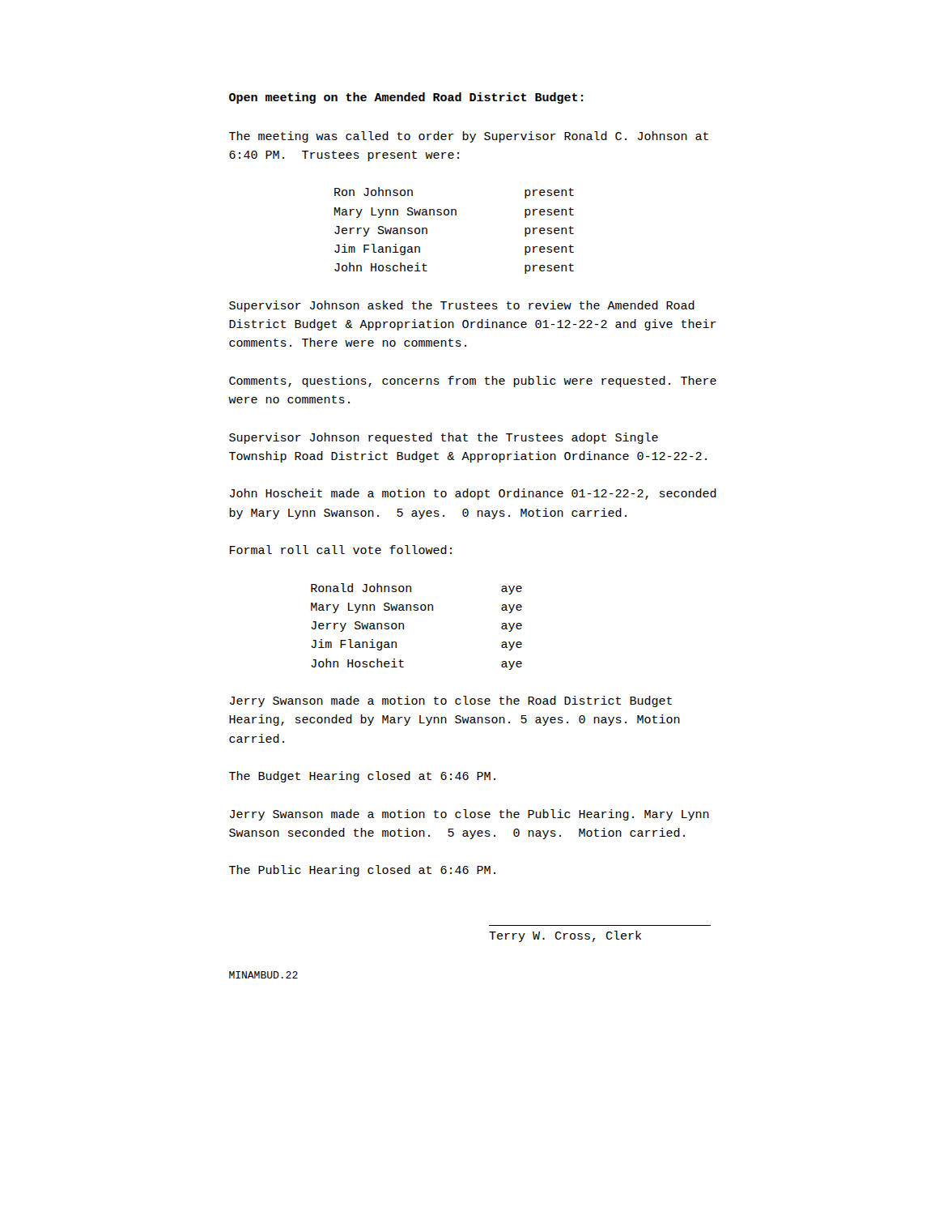Open meeting on the Amended Road District Budget:
The meeting was called to order by Supervisor Ronald C. Johnson at 6:40 PM. Trustees present were:
Ron Johnson present
Mary Lynn Swanson present
Jerry Swanson present
Jim Flanigan present
John Hoscheit present
Supervisor Johnson asked the Trustees to review the Amended Road District Budget & Appropriation Ordinance 01-12-22-2 and give their comments. There were no comments.
Comments, questions, concerns from the public were requested. There were no comments.
Supervisor Johnson requested that the Trustees adopt Single Township Road District Budget & Appropriation Ordinance 0-12-22-2.
John Hoscheit made a motion to adopt Ordinance 01-12-22-2, seconded by Mary Lynn Swanson. 5 ayes. 0 nays. Motion carried.
Formal roll call vote followed:
Ronald Johnson aye
Mary Lynn Swanson aye
Jerry Swanson aye
Jim Flanigan aye
John Hoscheit aye
Jerry Swanson made a motion to close the Road District Budget Hearing, seconded by Mary Lynn Swanson. 5 ayes. 0 nays. Motion carried.
The Budget Hearing closed at 6:46 PM.
Jerry Swanson made a motion to close the Public Hearing. Mary Lynn Swanson seconded the motion. 5 ayes. 0 nays. Motion carried.
The Public Hearing closed at 6:46 PM.
Terry W. Cross, Clerk
MINAMBUD.22